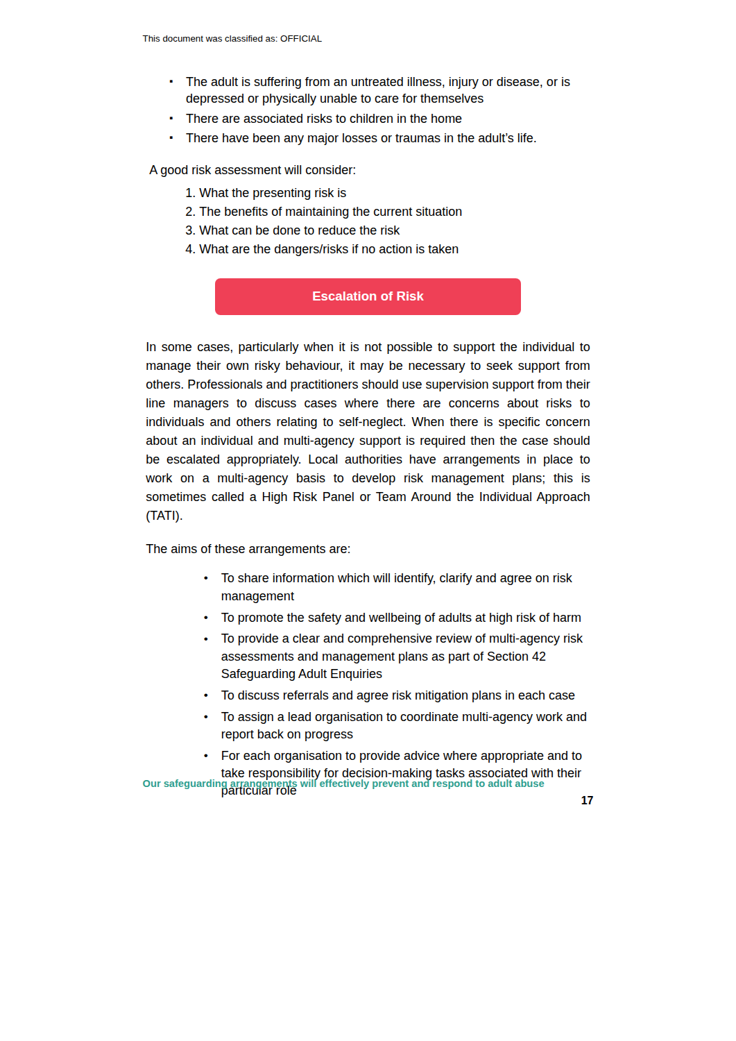This document was classified as: OFFICIAL
The adult is suffering from an untreated illness, injury or disease, or is depressed or physically unable to care for themselves
There are associated risks to children in the home
There have been any major losses or traumas in the adult’s life.
A good risk assessment will consider:
What the presenting risk is
The benefits of maintaining the current situation
What can be done to reduce the risk
What are the dangers/risks if no action is taken
Escalation of Risk
In some cases, particularly when it is not possible to support the individual to manage their own risky behaviour, it may be necessary to seek support from others. Professionals and practitioners should use supervision support from their line managers to discuss cases where there are concerns about risks to individuals and others relating to self-neglect. When there is specific concern about an individual and multi-agency support is required then the case should be escalated appropriately. Local authorities have arrangements in place to work on a multi-agency basis to develop risk management plans; this is sometimes called a High Risk Panel or Team Around the Individual Approach (TATI).
The aims of these arrangements are:
To share information which will identify, clarify and agree on risk management
To promote the safety and wellbeing of adults at high risk of harm
To provide a clear and comprehensive review of multi-agency risk assessments and management plans as part of Section 42 Safeguarding Adult Enquiries
To discuss referrals and agree risk mitigation plans in each case
To assign a lead organisation to coordinate multi-agency work and report back on progress
For each organisation to provide advice where appropriate and to take responsibility for decision-making tasks associated with their particular role
Our safeguarding arrangements will effectively prevent and respond to adult abuse
17